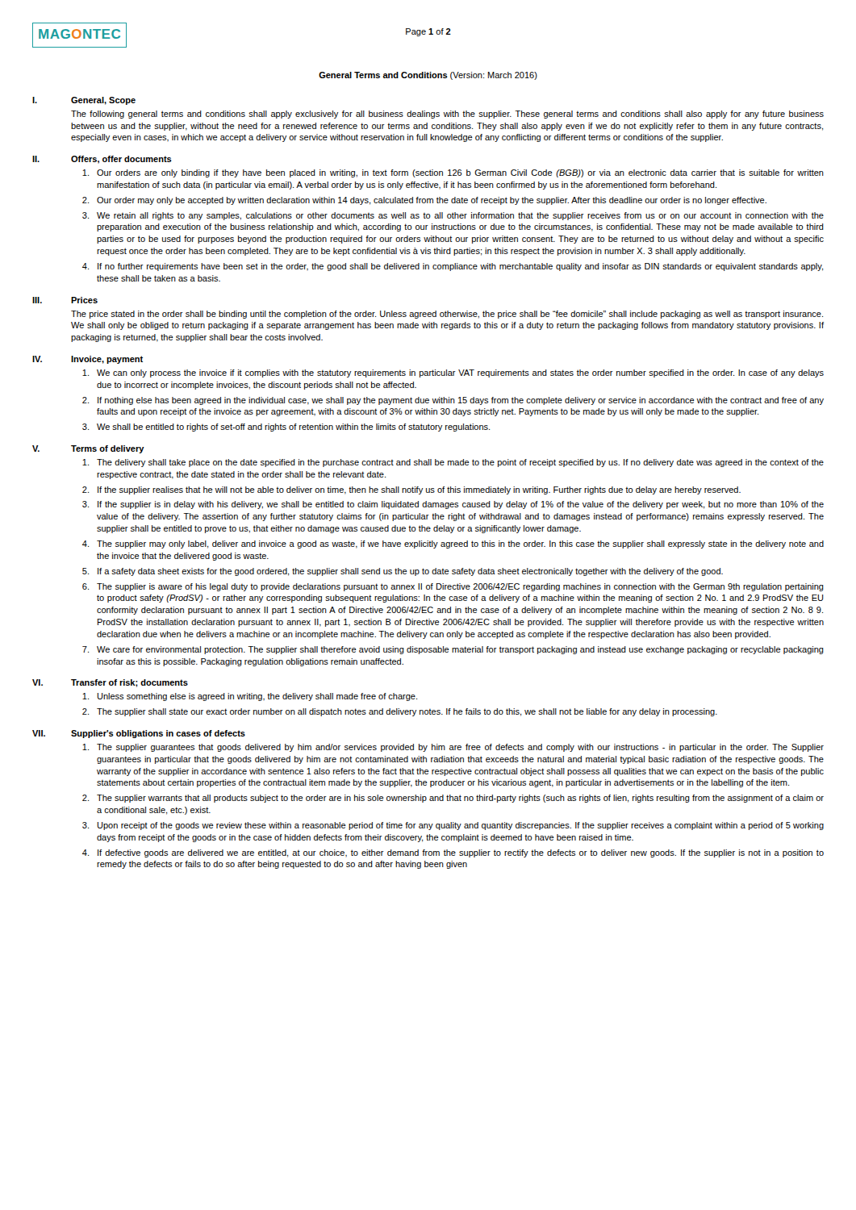MAG ONTEC
Page 1 of 2
General Terms and Conditions (Version: March 2016)
I. General, Scope
The following general terms and conditions shall apply exclusively for all business dealings with the supplier. These general terms and conditions shall also apply for any future business between us and the supplier, without the need for a renewed reference to our terms and conditions. They shall also apply even if we do not explicitly refer to them in any future contracts, especially even in cases, in which we accept a delivery or service without reservation in full knowledge of any conflicting or different terms or conditions of the supplier.
II. Offers, offer documents
Our orders are only binding if they have been placed in writing, in text form (section 126 b German Civil Code (BGB)) or via an electronic data carrier that is suitable for written manifestation of such data (in particular via email). A verbal order by us is only effective, if it has been confirmed by us in the aforementioned form beforehand.
Our order may only be accepted by written declaration within 14 days, calculated from the date of receipt by the supplier. After this deadline our order is no longer effective.
We retain all rights to any samples, calculations or other documents as well as to all other information that the supplier receives from us or on our account in connection with the preparation and execution of the business relationship and which, according to our instructions or due to the circumstances, is confidential. These may not be made available to third parties or to be used for purposes beyond the production required for our orders without our prior written consent. They are to be returned to us without delay and without a specific request once the order has been completed. They are to be kept confidential vis à vis third parties; in this respect the provision in number X. 3 shall apply additionally.
If no further requirements have been set in the order, the good shall be delivered in compliance with merchantable quality and insofar as DIN standards or equivalent standards apply, these shall be taken as a basis.
III. Prices
The price stated in the order shall be binding until the completion of the order. Unless agreed otherwise, the price shall be “fee domicile” shall include packaging as well as transport insurance. We shall only be obliged to return packaging if a separate arrangement has been made with regards to this or if a duty to return the packaging follows from mandatory statutory provisions. If packaging is returned, the supplier shall bear the costs involved.
IV. Invoice, payment
We can only process the invoice if it complies with the statutory requirements in particular VAT requirements and states the order number specified in the order. In case of any delays due to incorrect or incomplete invoices, the discount periods shall not be affected.
If nothing else has been agreed in the individual case, we shall pay the payment due within 15 days from the complete delivery or service in accordance with the contract and free of any faults and upon receipt of the invoice as per agreement, with a discount of 3% or within 30 days strictly net. Payments to be made by us will only be made to the supplier.
We shall be entitled to rights of set-off and rights of retention within the limits of statutory regulations.
V. Terms of delivery
The delivery shall take place on the date specified in the purchase contract and shall be made to the point of receipt specified by us. If no delivery date was agreed in the context of the respective contract, the date stated in the order shall be the relevant date.
If the supplier realises that he will not be able to deliver on time, then he shall notify us of this immediately in writing. Further rights due to delay are hereby reserved.
If the supplier is in delay with his delivery, we shall be entitled to claim liquidated damages caused by delay of 1% of the value of the delivery per week, but no more than 10% of the value of the delivery. The assertion of any further statutory claims for (in particular the right of withdrawal and to damages instead of performance) remains expressly reserved. The supplier shall be entitled to prove to us, that either no damage was caused due to the delay or a significantly lower damage.
The supplier may only label, deliver and invoice a good as waste, if we have explicitly agreed to this in the order. In this case the supplier shall expressly state in the delivery note and the invoice that the delivered good is waste.
If a safety data sheet exists for the good ordered, the supplier shall send us the up to date safety data sheet electronically together with the delivery of the good.
The supplier is aware of his legal duty to provide declarations pursuant to annex II of Directive 2006/42/EC regarding machines in connection with the German 9th regulation pertaining to product safety (ProdSV) - or rather any corresponding subsequent regulations: In the case of a delivery of a machine within the meaning of section 2 No. 1 and 2.9 ProdSV the EU conformity declaration pursuant to annex II part 1 section A of Directive 2006/42/EC and in the case of a delivery of an incomplete machine within the meaning of section 2 No. 8 9. ProdSV the installation declaration pursuant to annex II, part 1, section B of Directive 2006/42/EC shall be provided. The supplier will therefore provide us with the respective written declaration due when he delivers a machine or an incomplete machine. The delivery can only be accepted as complete if the respective declaration has also been provided.
We care for environmental protection. The supplier shall therefore avoid using disposable material for transport packaging and instead use exchange packaging or recyclable packaging insofar as this is possible. Packaging regulation obligations remain unaffected.
VI. Transfer of risk; documents
Unless something else is agreed in writing, the delivery shall made free of charge.
The supplier shall state our exact order number on all dispatch notes and delivery notes. If he fails to do this, we shall not be liable for any delay in processing.
VII. Supplier's obligations in cases of defects
The supplier guarantees that goods delivered by him and/or services provided by him are free of defects and comply with our instructions - in particular in the order. The Supplier guarantees in particular that the goods delivered by him are not contaminated with radiation that exceeds the natural and material typical basic radiation of the respective goods. The warranty of the supplier in accordance with sentence 1 also refers to the fact that the respective contractual object shall possess all qualities that we can expect on the basis of the public statements about certain properties of the contractual item made by the supplier, the producer or his vicarious agent, in particular in advertisements or in the labelling of the item.
The supplier warrants that all products subject to the order are in his sole ownership and that no third-party rights (such as rights of lien, rights resulting from the assignment of a claim or a conditional sale, etc.) exist.
Upon receipt of the goods we review these within a reasonable period of time for any quality and quantity discrepancies. If the supplier receives a complaint within a period of 5 working days from receipt of the goods or in the case of hidden defects from their discovery, the complaint is deemed to have been raised in time.
If defective goods are delivered we are entitled, at our choice, to either demand from the supplier to rectify the defects or to deliver new goods. If the supplier is not in a position to remedy the defects or fails to do so after being requested to do so and after having been given